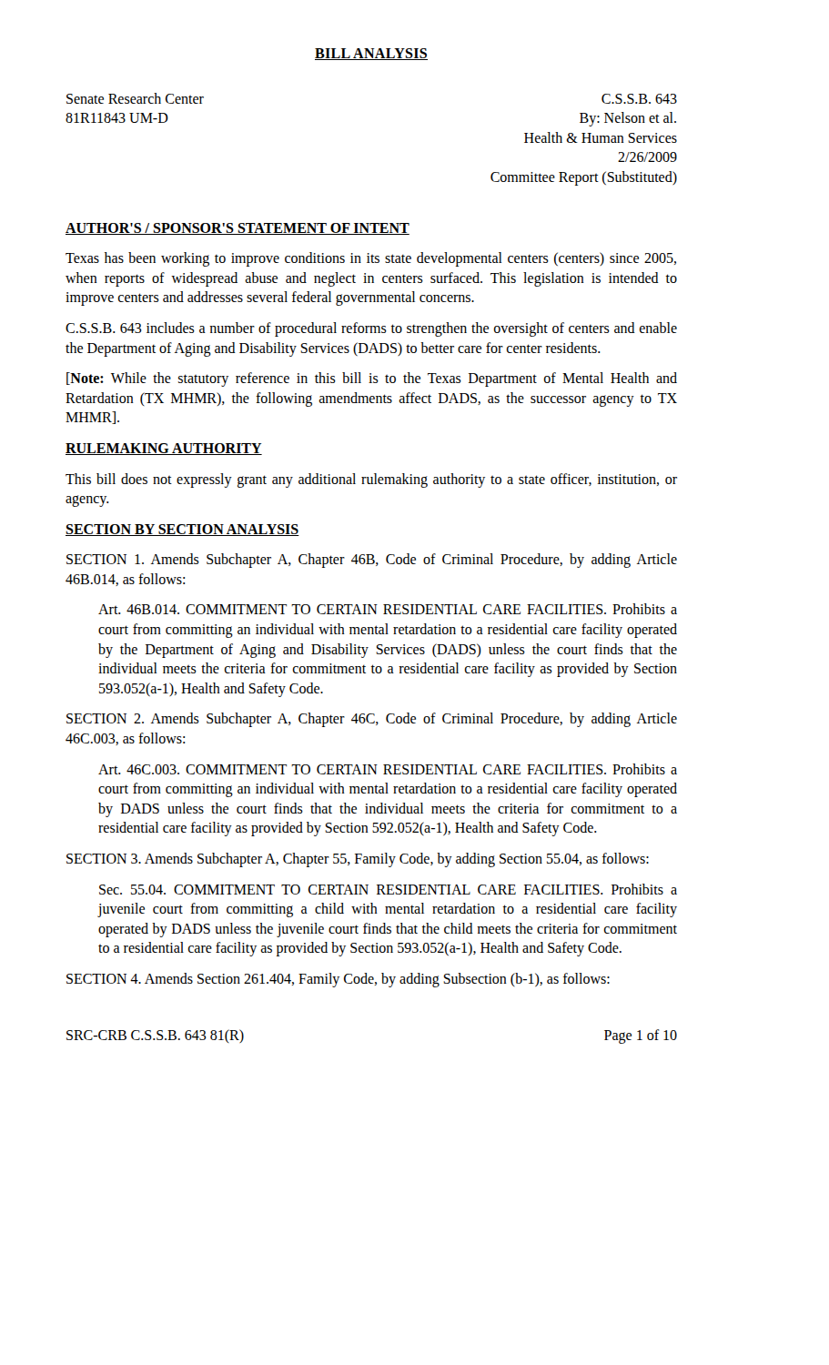BILL ANALYSIS
Senate Research Center
81R11843 UM-D
C.S.S.B. 643
By: Nelson et al.
Health & Human Services
2/26/2009
Committee Report (Substituted)
AUTHOR'S / SPONSOR'S STATEMENT OF INTENT
Texas has been working to improve conditions in its state developmental centers (centers) since 2005, when reports of widespread abuse and neglect in centers surfaced. This legislation is intended to improve centers and addresses several federal governmental concerns.
C.S.S.B. 643 includes a number of procedural reforms to strengthen the oversight of centers and enable the Department of Aging and Disability Services (DADS) to better care for center residents.
[Note: While the statutory reference in this bill is to the Texas Department of Mental Health and Retardation (TX MHMR), the following amendments affect DADS, as the successor agency to TX MHMR].
RULEMAKING AUTHORITY
This bill does not expressly grant any additional rulemaking authority to a state officer, institution, or agency.
SECTION BY SECTION ANALYSIS
SECTION 1. Amends Subchapter A, Chapter 46B, Code of Criminal Procedure, by adding Article 46B.014, as follows:
Art. 46B.014. COMMITMENT TO CERTAIN RESIDENTIAL CARE FACILITIES. Prohibits a court from committing an individual with mental retardation to a residential care facility operated by the Department of Aging and Disability Services (DADS) unless the court finds that the individual meets the criteria for commitment to a residential care facility as provided by Section 593.052(a-1), Health and Safety Code.
SECTION 2. Amends Subchapter A, Chapter 46C, Code of Criminal Procedure, by adding Article 46C.003, as follows:
Art. 46C.003. COMMITMENT TO CERTAIN RESIDENTIAL CARE FACILITIES. Prohibits a court from committing an individual with mental retardation to a residential care facility operated by DADS unless the court finds that the individual meets the criteria for commitment to a residential care facility as provided by Section 592.052(a-1), Health and Safety Code.
SECTION 3. Amends Subchapter A, Chapter 55, Family Code, by adding Section 55.04, as follows:
Sec. 55.04. COMMITMENT TO CERTAIN RESIDENTIAL CARE FACILITIES. Prohibits a juvenile court from committing a child with mental retardation to a residential care facility operated by DADS unless the juvenile court finds that the child meets the criteria for commitment to a residential care facility as provided by Section 593.052(a-1), Health and Safety Code.
SECTION 4. Amends Section 261.404, Family Code, by adding Subsection (b-1), as follows:
SRC-CRB C.S.S.B. 643 81(R)
Page 1 of 10